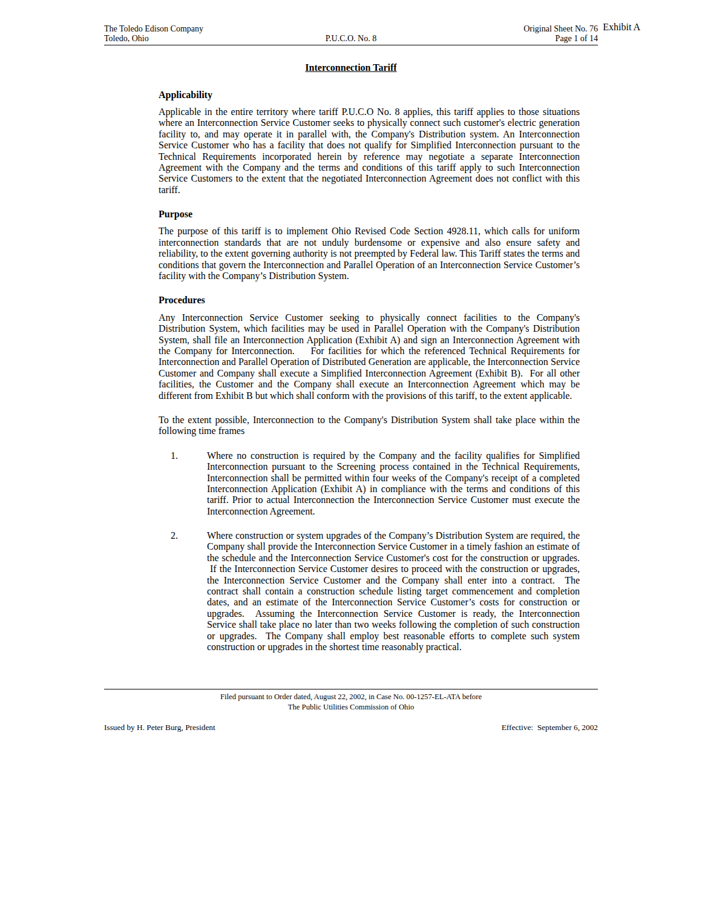Exhibit A
| The Toledo Edison Company | | Original Sheet No. 76 |
| Toledo, Ohio | P.U.C.O. No. 8 | Page 1 of 14 |
Interconnection Tariff
Applicability
Applicable in the entire territory where tariff P.U.C.O No. 8 applies, this tariff applies to those situations where an Interconnection Service Customer seeks to physically connect such customer's electric generation facility to, and may operate it in parallel with, the Company's Distribution system. An Interconnection Service Customer who has a facility that does not qualify for Simplified Interconnection pursuant to the Technical Requirements incorporated herein by reference may negotiate a separate Interconnection Agreement with the Company and the terms and conditions of this tariff apply to such Interconnection Service Customers to the extent that the negotiated Interconnection Agreement does not conflict with this tariff.
Purpose
The purpose of this tariff is to implement Ohio Revised Code Section 4928.11, which calls for uniform interconnection standards that are not unduly burdensome or expensive and also ensure safety and reliability, to the extent governing authority is not preempted by Federal law. This Tariff states the terms and conditions that govern the Interconnection and Parallel Operation of an Interconnection Service Customer’s facility with the Company’s Distribution System.
Procedures
Any Interconnection Service Customer seeking to physically connect facilities to the Company's Distribution System, which facilities may be used in Parallel Operation with the Company's Distribution System, shall file an Interconnection Application (Exhibit A) and sign an Interconnection Agreement with the Company for Interconnection. For facilities for which the referenced Technical Requirements for Interconnection and Parallel Operation of Distributed Generation are applicable, the Interconnection Service Customer and Company shall execute a Simplified Interconnection Agreement (Exhibit B). For all other facilities, the Customer and the Company shall execute an Interconnection Agreement which may be different from Exhibit B but which shall conform with the provisions of this tariff, to the extent applicable.
To the extent possible, Interconnection to the Company's Distribution System shall take place within the following time frames
Where no construction is required by the Company and the facility qualifies for Simplified Interconnection pursuant to the Screening process contained in the Technical Requirements, Interconnection shall be permitted within four weeks of the Company's receipt of a completed Interconnection Application (Exhibit A) in compliance with the terms and conditions of this tariff. Prior to actual Interconnection the Interconnection Service Customer must execute the Interconnection Agreement.
Where construction or system upgrades of the Company’s Distribution System are required, the Company shall provide the Interconnection Service Customer in a timely fashion an estimate of the schedule and the Interconnection Service Customer's cost for the construction or upgrades. If the Interconnection Service Customer desires to proceed with the construction or upgrades, the Interconnection Service Customer and the Company shall enter into a contract. The contract shall contain a construction schedule listing target commencement and completion dates, and an estimate of the Interconnection Service Customer’s costs for construction or upgrades. Assuming the Interconnection Service Customer is ready, the Interconnection Service shall take place no later than two weeks following the completion of such construction or upgrades. The Company shall employ best reasonable efforts to complete such system construction or upgrades in the shortest time reasonably practical.
Filed pursuant to Order dated, August 22, 2002, in Case No. 00-1257-EL-ATA before
The Public Utilities Commission of Ohio
| Issued by H. Peter Burg, President | Effective: September 6, 2002 |